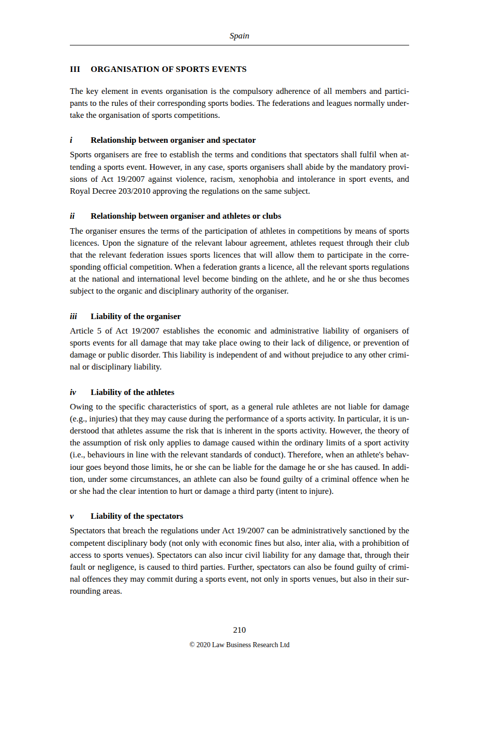Spain
IIIORGANISATION OF SPORTS EVENTS
The key element in events organisation is the compulsory adherence of all members and participants to the rules of their corresponding sports bodies. The federations and leagues normally undertake the organisation of sports competitions.
iRelationship between organiser and spectator
Sports organisers are free to establish the terms and conditions that spectators shall fulfil when attending a sports event. However, in any case, sports organisers shall abide by the mandatory provisions of Act 19/2007 against violence, racism, xenophobia and intolerance in sport events, and Royal Decree 203/2010 approving the regulations on the same subject.
ii Relationship between organiser and athletes or clubs
The organiser ensures the terms of the participation of athletes in competitions by means of sports licences. Upon the signature of the relevant labour agreement, athletes request through their club that the relevant federation issues sports licences that will allow them to participate in the corresponding official competition. When a federation grants a licence, all the relevant sports regulations at the national and international level become binding on the athlete, and he or she thus becomes subject to the organic and disciplinary authority of the organiser.
iii Liability of the organiser
Article 5 of Act 19/2007 establishes the economic and administrative liability of organisers of sports events for all damage that may take place owing to their lack of diligence, or prevention of damage or public disorder. This liability is independent of and without prejudice to any other criminal or disciplinary liability.
iv Liability of the athletes
Owing to the specific characteristics of sport, as a general rule athletes are not liable for damage (e.g., injuries) that they may cause during the performance of a sports activity. In particular, it is understood that athletes assume the risk that is inherent in the sports activity. However, the theory of the assumption of risk only applies to damage caused within the ordinary limits of a sport activity (i.e., behaviours in line with the relevant standards of conduct). Therefore, when an athlete's behaviour goes beyond those limits, he or she can be liable for the damage he or she has caused. In addition, under some circumstances, an athlete can also be found guilty of a criminal offence when he or she had the clear intention to hurt or damage a third party (intent to injure).
vLiability of the spectators
Spectators that breach the regulations under Act 19/2007 can be administratively sanctioned by the competent disciplinary body (not only with economic fines but also, inter alia, with a prohibition of access to sports venues). Spectators can also incur civil liability for any damage that, through their fault or negligence, is caused to third parties. Further, spectators can also be found guilty of criminal offences they may commit during a sports event, not only in sports venues, but also in their surrounding areas.
210
© 2020 Law Business Research Ltd